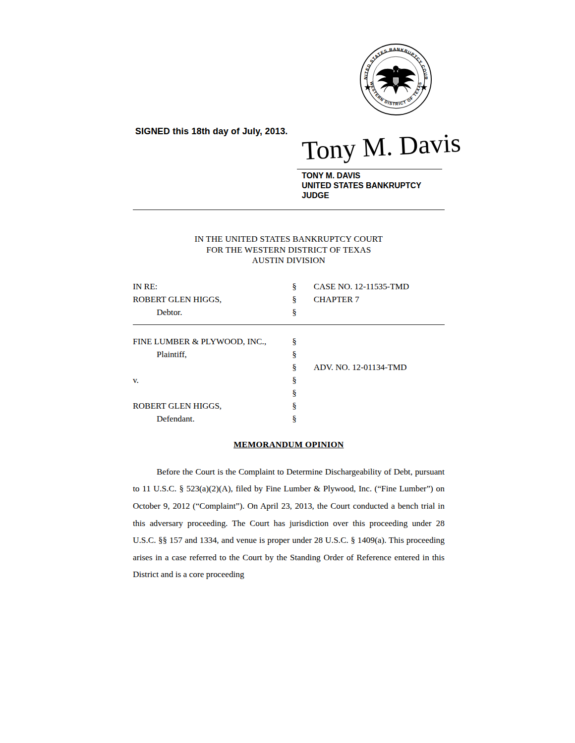UNITED STATES BANKRUPTCY COURT WESTERN DISTRICT OF TEXAS
SIGNED this 18th day of July, 2013.
Tony M. Davis
TONY M. DAVIS
UNITED STATES BANKRUPTCY JUDGE
IN THE UNITED STATES BANKRUPTCY COURT
FOR THE WESTERN DISTRICT OF TEXAS
AUSTIN DIVISION
| IN RE: | § | CASE NO. 12-11535-TMD |
| ROBERT GLEN HIGGS, | § | CHAPTER 7 |
| Debtor. | § | |
| FINE LUMBER & PLYWOOD, INC., | § | |
| Plaintiff, | § | |
| | § | ADV. NO. 12-01134-TMD |
| v. | § | |
| | § | |
| ROBERT GLEN HIGGS, | § | |
| Defendant. | § | |
MEMORANDUM OPINION
Before the Court is the Complaint to Determine Dischargeability of Debt, pursuant to 11 U.S.C. § 523(a)(2)(A), filed by Fine Lumber & Plywood, Inc. (“Fine Lumber”) on October 9, 2012 (“Complaint”). On April 23, 2013, the Court conducted a bench trial in this adversary proceeding. The Court has jurisdiction over this proceeding under 28 U.S.C. §§ 157 and 1334, and venue is proper under 28 U.S.C. § 1409(a). This proceeding arises in a case referred to the Court by the Standing Order of Reference entered in this District and is a core proceeding